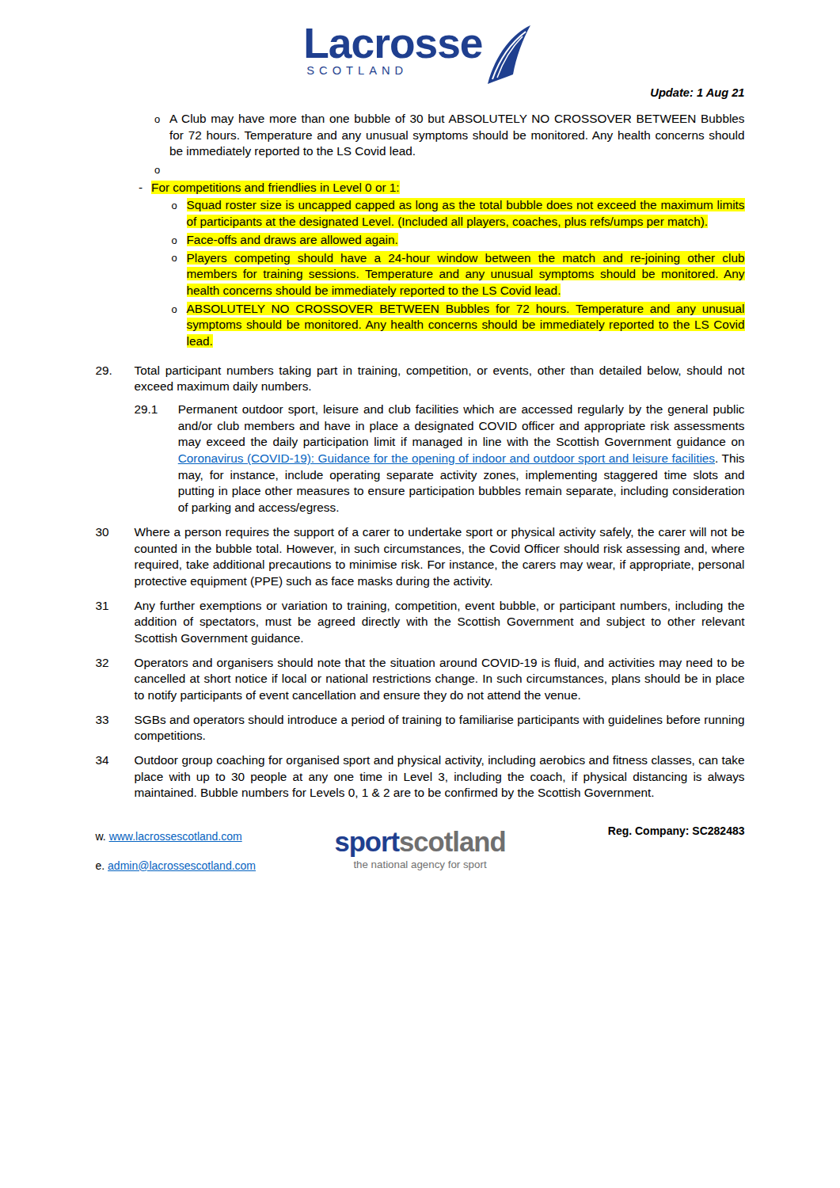Lacrosse
SCOTLAND
Update: 1 Aug 21
A Club may have more than one bubble of 30 but ABSOLUTELY NO CROSSOVER BETWEEN Bubbles for 72 hours. Temperature and any unusual symptoms should be monitored. Any health concerns should be immediately reported to the LS Covid lead.
For competitions and friendlies in Level 0 or 1:
Squad roster size is uncapped capped as long as the total bubble does not exceed the maximum limits of participants at the designated Level. (Included all players, coaches, plus refs/umps per match).
Face-offs and draws are allowed again.
Players competing should have a 24-hour window between the match and re-joining other club members for training sessions. Temperature and any unusual symptoms should be monitored. Any health concerns should be immediately reported to the LS Covid lead.
ABSOLUTELY NO CROSSOVER BETWEEN Bubbles for 72 hours. Temperature and any unusual symptoms should be monitored. Any health concerns should be immediately reported to the LS Covid lead.
29. Total participant numbers taking part in training, competition, or events, other than detailed below, should not exceed maximum daily numbers.
29.1 Permanent outdoor sport, leisure and club facilities which are accessed regularly by the general public and/or club members and have in place a designated COVID officer and appropriate risk assessments may exceed the daily participation limit if managed in line with the Scottish Government guidance on Coronavirus (COVID-19): Guidance for the opening of indoor and outdoor sport and leisure facilities. This may, for instance, include operating separate activity zones, implementing staggered time slots and putting in place other measures to ensure participation bubbles remain separate, including consideration of parking and access/egress.
30 Where a person requires the support of a carer to undertake sport or physical activity safely, the carer will not be counted in the bubble total. However, in such circumstances, the Covid Officer should risk assessing and, where required, take additional precautions to minimise risk. For instance, the carers may wear, if appropriate, personal protective equipment (PPE) such as face masks during the activity.
31 Any further exemptions or variation to training, competition, event bubble, or participant numbers, including the addition of spectators, must be agreed directly with the Scottish Government and subject to other relevant Scottish Government guidance.
32 Operators and organisers should note that the situation around COVID-19 is fluid, and activities may need to be cancelled at short notice if local or national restrictions change. In such circumstances, plans should be in place to notify participants of event cancellation and ensure they do not attend the venue.
33 SGBs and operators should introduce a period of training to familiarise participants with guidelines before running competitions.
34 Outdoor group coaching for organised sport and physical activity, including aerobics and fitness classes, can take place with up to 30 people at any one time in Level 3, including the coach, if physical distancing is always maintained. Bubble numbers for Levels 0, 1 & 2 are to be confirmed by the Scottish Government.
w. www.lacrossescotland.com
e. admin@lacrossescotland.com
sport scotland
the national agency for sport
Reg. Company: SC282483